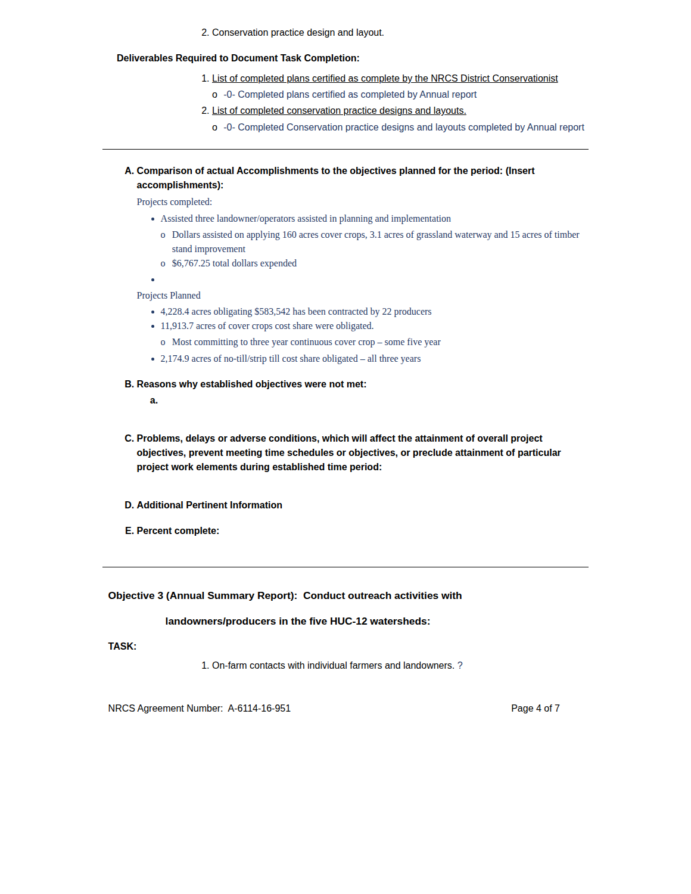Conservation practice design and layout.
Deliverables Required to Document Task Completion:
List of completed plans certified as complete by the NRCS District Conservationist
-0- Completed plans certified as completed by Annual report
List of completed conservation practice designs and layouts.
-0- Completed Conservation practice designs and layouts completed by Annual report
Comparison of actual Accomplishments to the objectives planned for the period: (Insert accomplishments):
Projects completed:
Assisted three landowner/operators assisted in planning and implementation
Dollars assisted on applying 160 acres cover crops, 3.1 acres of grassland waterway and 15 acres of timber stand improvement
$6,767.25 total dollars expended
Projects Planned
4,228.4 acres obligating $583,542 has been contracted by 22 producers
11,913.7 acres of cover crops cost share were obligated.
Most committing to three year continuous cover crop – some five year
2,174.9 acres of no-till/strip till cost share obligated – all three years
Reasons why established objectives were not met:
Problems, delays or adverse conditions, which will affect the attainment of overall project objectives, prevent meeting time schedules or objectives, or preclude attainment of particular project work elements during established time period:
Additional Pertinent Information
Percent complete:
Objective 3 (Annual Summary Report): Conduct outreach activities with
landowners/producers in the five HUC-12 watersheds:
TASK:
On-farm contacts with individual farmers and landowners. ?
NRCS Agreement Number: A-6114-16-951
Page 4 of 7